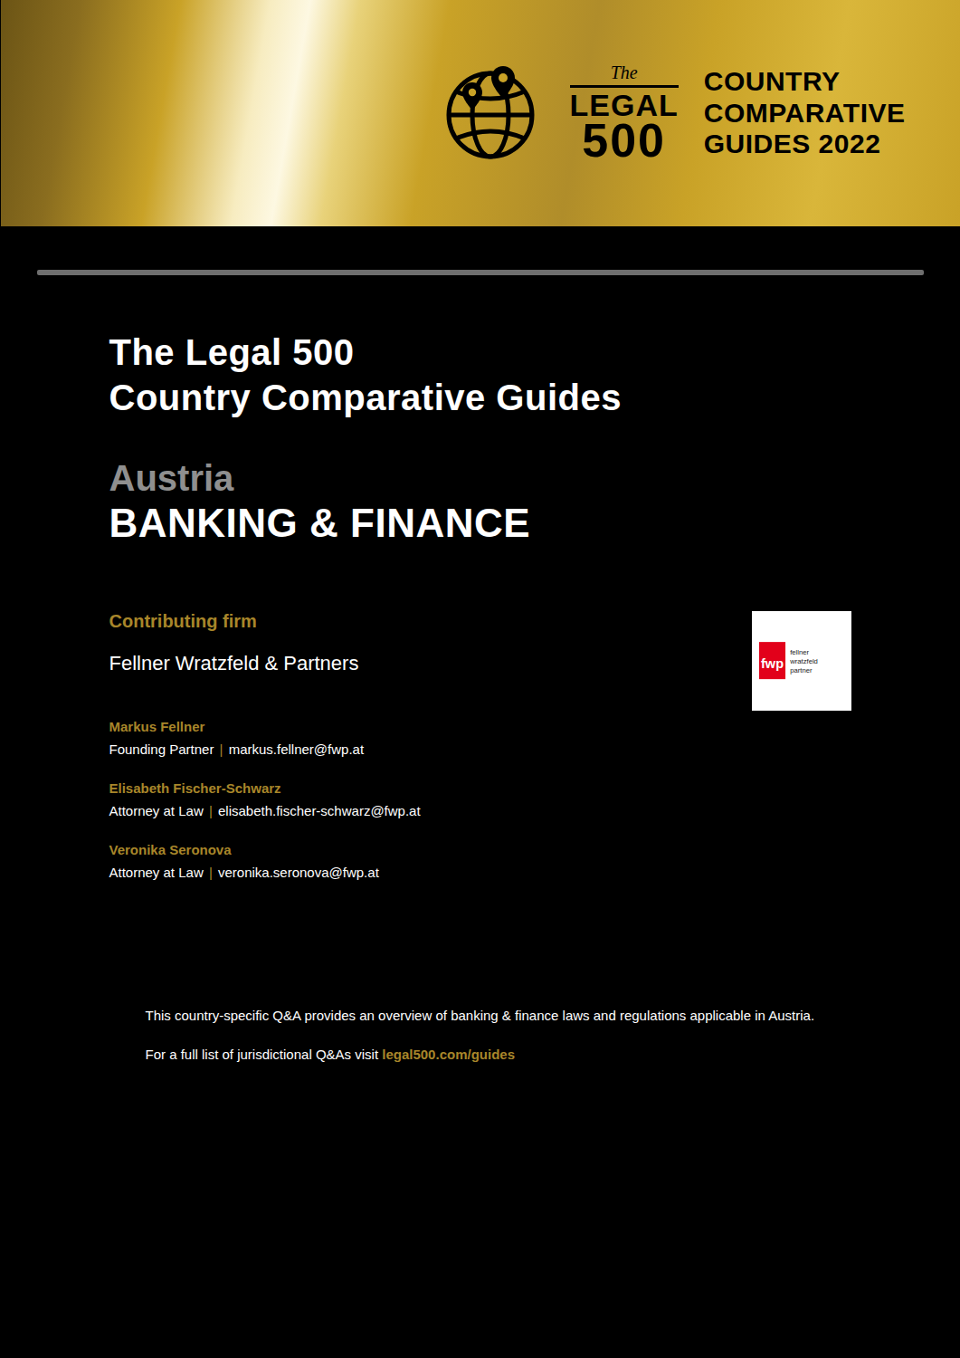The LEGAL 500
Country
Comparative
Guides 2022
The Legal 500
Country Comparative Guides
Austria
BANKING & FINANCE
Contributing firm
Fellner Wratzfeld & Partners
Markus Fellner
Founding Partner | markus.fellner@fwp.at
Elisabeth Fischer-Schwarz
Attorney at Law | elisabeth.fischer-schwarz@fwp.at
Veronika Seronova
Attorney at Law | veronika.seronova@fwp.at
fwp fellner wratzfeld partner
This country-specific Q&A provides an overview of banking & finance laws and regulations applicable in Austria.
For a full list of jurisdictional Q&As visit legal500.com/guides